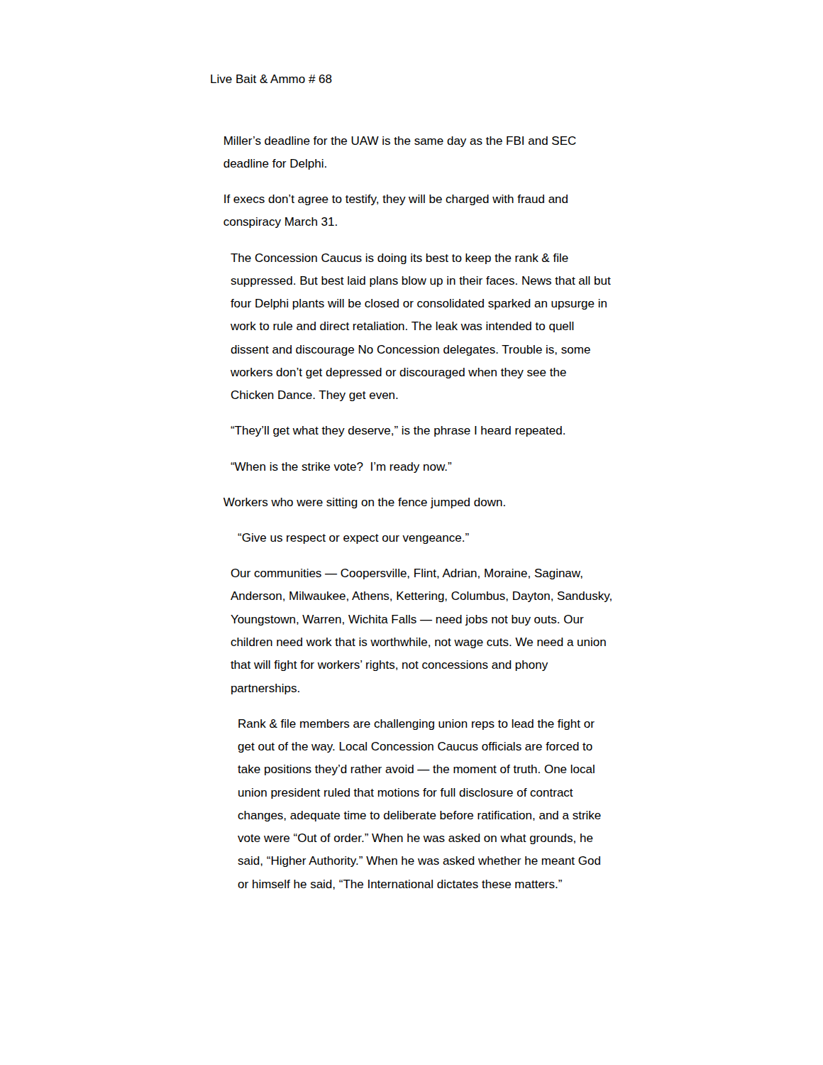Live Bait & Ammo # 68
Miller’s deadline for the UAW is the same day as the FBI and SEC deadline for Delphi.
If execs don’t agree to testify, they will be charged with fraud and conspiracy March 31.
The Concession Caucus is doing its best to keep the rank & file suppressed. But best laid plans blow up in their faces. News that all but four Delphi plants will be closed or consolidated sparked an upsurge in work to rule and direct retaliation. The leak was intended to quell dissent and discourage No Concession delegates. Trouble is, some workers don’t get depressed or discouraged when they see the Chicken Dance. They get even.
“They’ll get what they deserve,” is the phrase I heard repeated.
“When is the strike vote? I’m ready now.”
Workers who were sitting on the fence jumped down.
“Give us respect or expect our vengeance.”
Our communities — Coopersville, Flint, Adrian, Moraine, Saginaw, Anderson, Milwaukee, Athens, Kettering, Columbus, Dayton, Sandusky, Youngstown, Warren, Wichita Falls — need jobs not buy outs. Our children need work that is worthwhile, not wage cuts. We need a union that will fight for workers’ rights, not concessions and phony partnerships.
Rank & file members are challenging union reps to lead the fight or get out of the way. Local Concession Caucus officials are forced to take positions they’d rather avoid — the moment of truth. One local union president ruled that motions for full disclosure of contract changes, adequate time to deliberate before ratification, and a strike vote were “Out of order.” When he was asked on what grounds, he said, “Higher Authority.” When he was asked whether he meant God or himself he said, “The International dictates these matters.”